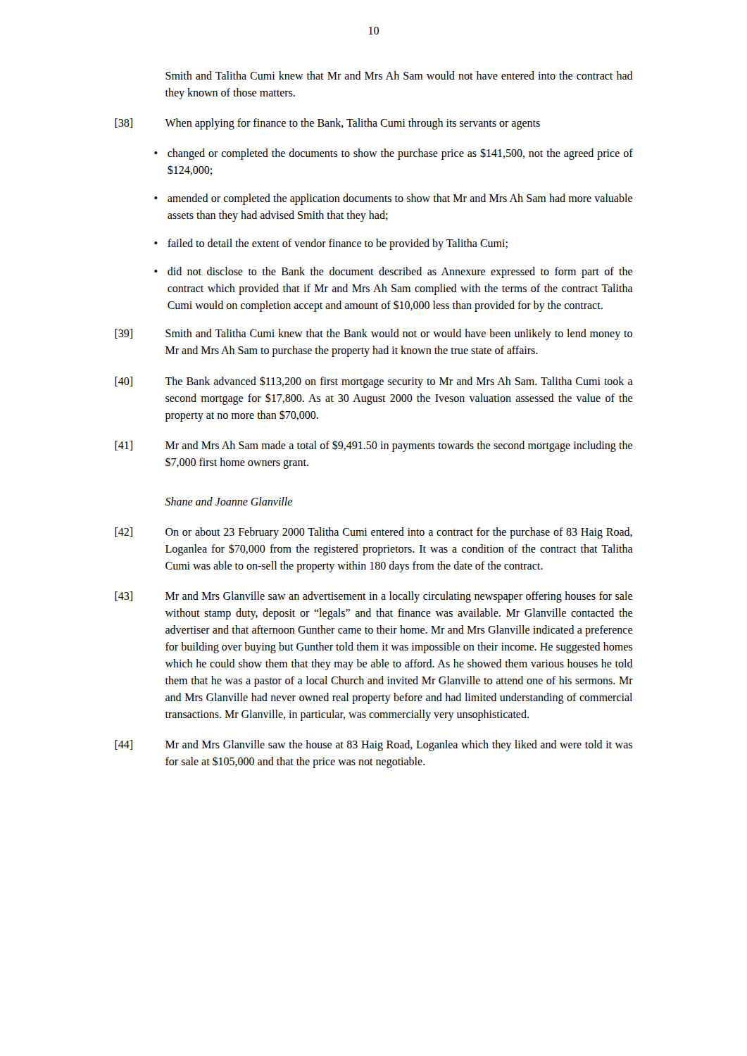10
Smith and Talitha Cumi knew that Mr and Mrs Ah Sam would not have entered into the contract had they known of those matters.
[38]
When applying for finance to the Bank, Talitha Cumi through its servants or agents
changed or completed the documents to show the purchase price as $141,500, not the agreed price of $124,000;
amended or completed the application documents to show that Mr and Mrs Ah Sam had more valuable assets than they had advised Smith that they had;
failed to detail the extent of vendor finance to be provided by Talitha Cumi;
did not disclose to the Bank the document described as Annexure expressed to form part of the contract which provided that if Mr and Mrs Ah Sam complied with the terms of the contract Talitha Cumi would on completion accept and amount of $10,000 less than provided for by the contract.
[39]
Smith and Talitha Cumi knew that the Bank would not or would have been unlikely to lend money to Mr and Mrs Ah Sam to purchase the property had it known the true state of affairs.
[40]
The Bank advanced $113,200 on first mortgage security to Mr and Mrs Ah Sam. Talitha Cumi took a second mortgage for $17,800. As at 30 August 2000 the Iveson valuation assessed the value of the property at no more than $70,000.
[41]
Mr and Mrs Ah Sam made a total of $9,491.50 in payments towards the second mortgage including the $7,000 first home owners grant.
Shane and Joanne Glanville
[42]
On or about 23 February 2000 Talitha Cumi entered into a contract for the purchase of 83 Haig Road, Loganlea for $70,000 from the registered proprietors. It was a condition of the contract that Talitha Cumi was able to on-sell the property within 180 days from the date of the contract.
[43]
Mr and Mrs Glanville saw an advertisement in a locally circulating newspaper offering houses for sale without stamp duty, deposit or “legals” and that finance was available. Mr Glanville contacted the advertiser and that afternoon Gunther came to their home. Mr and Mrs Glanville indicated a preference for building over buying but Gunther told them it was impossible on their income. He suggested homes which he could show them that they may be able to afford. As he showed them various houses he told them that he was a pastor of a local Church and invited Mr Glanville to attend one of his sermons. Mr and Mrs Glanville had never owned real property before and had limited understanding of commercial transactions. Mr Glanville, in particular, was commercially very unsophisticated.
[44]
Mr and Mrs Glanville saw the house at 83 Haig Road, Loganlea which they liked and were told it was for sale at $105,000 and that the price was not negotiable.